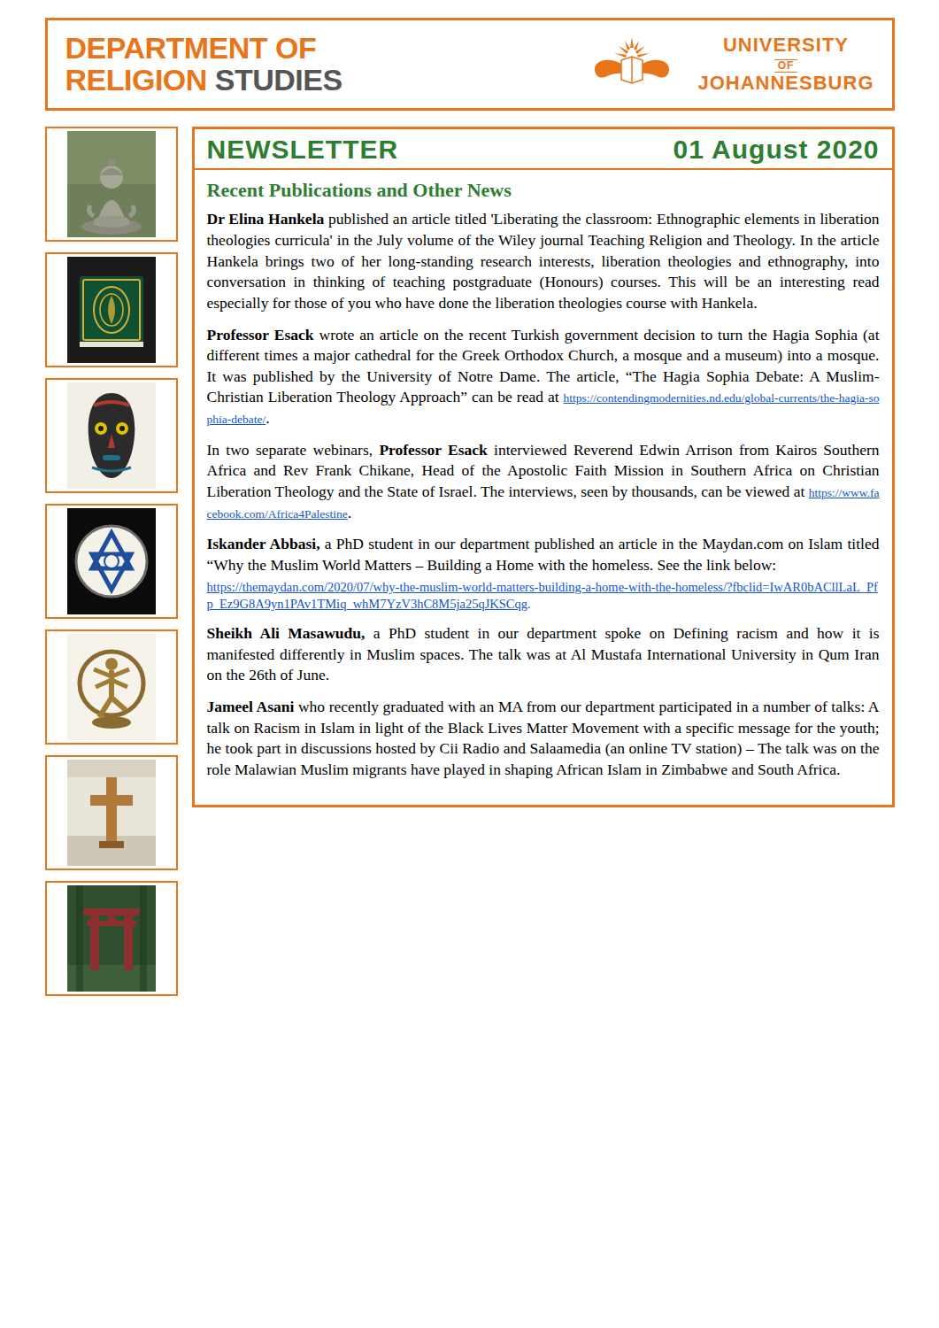DEPARTMENT OF
RELIGION STUDIES
UNIVERSITY
OF
JOHANNESBURG
NEWSLETTER
01 August 2020
Recent Publications and Other News
Dr Elina Hankela published an article titled 'Liberating the classroom: Ethnographic elements in liberation theologies curricula' in the July volume of the Wiley journal Teaching Religion and Theology. In the article Hankela brings two of her long-standing research interests, liberation theologies and ethnography, into conversation in thinking of teaching postgraduate (Honours) courses. This will be an interesting read especially for those of you who have done the liberation theologies course with Hankela.
Professor Esack wrote an article on the recent Turkish government decision to turn the Hagia Sophia (at different times a major cathedral for the Greek Orthodox Church, a mosque and a museum) into a mosque. It was published by the University of Notre Dame. The article, “The Hagia Sophia Debate: A Muslim-Christian Liberation Theology Approach” can be read at https://contendingmodernities.nd.edu/global-currents/the-hagia-sophia-debate/.
In two separate webinars, Professor Esack interviewed Reverend Edwin Arrison from Kairos Southern Africa and Rev Frank Chikane, Head of the Apostolic Faith Mission in Southern Africa on Christian Liberation Theology and the State of Israel. The interviews, seen by thousands, can be viewed at https://www.facebook.com/Africa4Palestine.
Iskander Abbasi, a PhD student in our department published an article in the Maydan.com on Islam titled “Why the Muslim World Matters – Building a Home with the homeless. See the link below:
https://themaydan.com/2020/07/why-the-muslim-world-matters-building-a-home-with-the-homeless/?fbclid=IwAR0bACllLaL_Pfp_Ez9G8A9yn1PAv1TMiq_whM7YzV3hC8M5ja25qJKSCqg.
Sheikh Ali Masawudu, a PhD student in our department spoke on Defining racism and how it is manifested differently in Muslim spaces. The talk was at Al Mustafa International University in Qum Iran on the 26th of June.
Jameel Asani who recently graduated with an MA from our department participated in a number of talks: A talk on Racism in Islam in light of the Black Lives Matter Movement with a specific message for the youth; he took part in discussions hosted by Cii Radio and Salaamedia (an online TV station) – The talk was on the role Malawian Muslim migrants have played in shaping African Islam in Zimbabwe and South Africa.